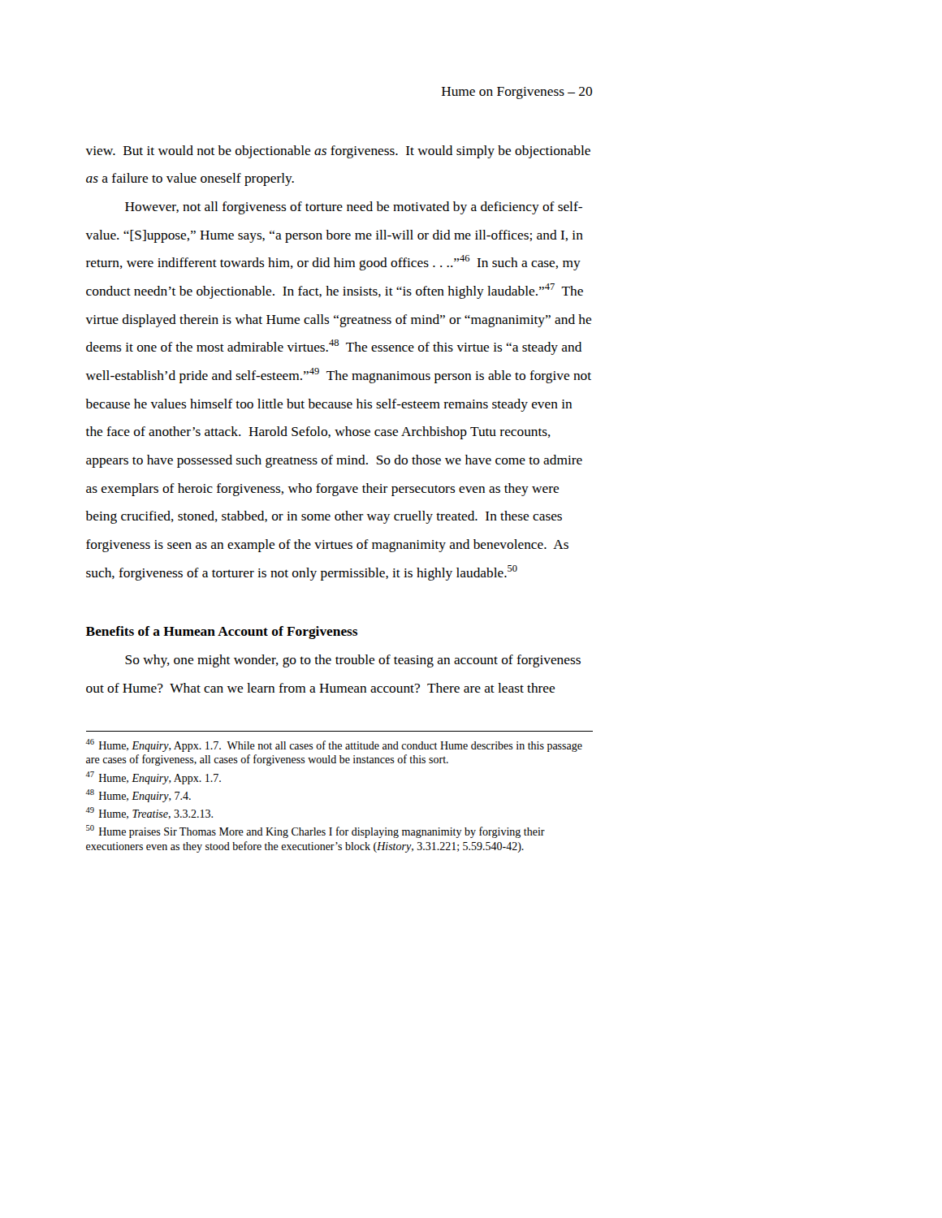Hume on Forgiveness – 20
view. But it would not be objectionable as forgiveness. It would simply be objectionable as a failure to value oneself properly.
However, not all forgiveness of torture need be motivated by a deficiency of self-value. “[S]uppose,” Hume says, “a person bore me ill-will or did me ill-offices; and I, in return, were indifferent towards him, or did him good offices . . ..”46 In such a case, my conduct needn’t be objectionable. In fact, he insists, it “is often highly laudable.”47 The virtue displayed therein is what Hume calls “greatness of mind” or “magnanimity” and he deems it one of the most admirable virtues.48 The essence of this virtue is “a steady and well-establish’d pride and self-esteem.”49 The magnanimous person is able to forgive not because he values himself too little but because his self-esteem remains steady even in the face of another’s attack. Harold Sefolo, whose case Archbishop Tutu recounts, appears to have possessed such greatness of mind. So do those we have come to admire as exemplars of heroic forgiveness, who forgave their persecutors even as they were being crucified, stoned, stabbed, or in some other way cruelly treated. In these cases forgiveness is seen as an example of the virtues of magnanimity and benevolence. As such, forgiveness of a torturer is not only permissible, it is highly laudable.50
Benefits of a Humean Account of Forgiveness
So why, one might wonder, go to the trouble of teasing an account of forgiveness out of Hume? What can we learn from a Humean account? There are at least three
46 Hume, Enquiry, Appx. 1.7. While not all cases of the attitude and conduct Hume describes in this passage are cases of forgiveness, all cases of forgiveness would be instances of this sort.
47 Hume, Enquiry, Appx. 1.7.
48 Hume, Enquiry, 7.4.
49 Hume, Treatise, 3.3.2.13.
50 Hume praises Sir Thomas More and King Charles I for displaying magnanimity by forgiving their executioners even as they stood before the executioner’s block (History, 3.31.221; 5.59.540-42).